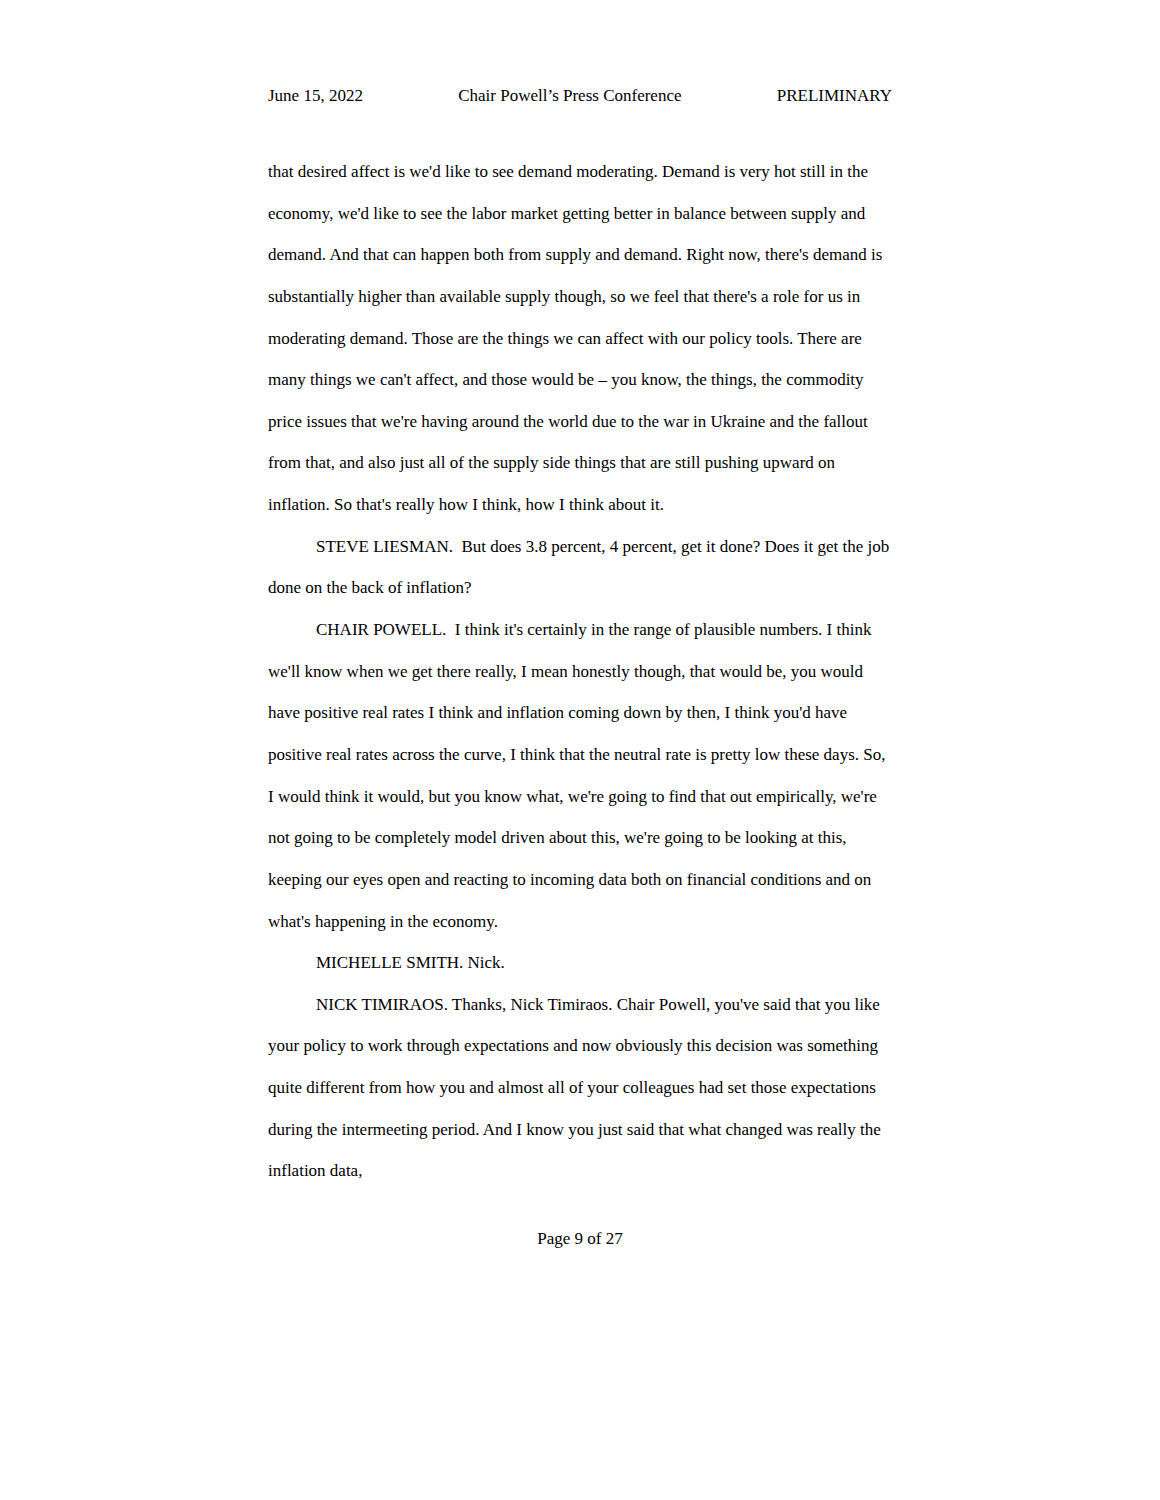June 15, 2022
Chair Powell’s Press Conference
PRELIMINARY
that desired affect is we'd like to see demand moderating. Demand is very hot still in the economy, we'd like to see the labor market getting better in balance between supply and demand. And that can happen both from supply and demand. Right now, there's demand is substantially higher than available supply though, so we feel that there's a role for us in moderating demand. Those are the things we can affect with our policy tools. There are many things we can't affect, and those would be – you know, the things, the commodity price issues that we're having around the world due to the war in Ukraine and the fallout from that, and also just all of the supply side things that are still pushing upward on inflation. So that's really how I think, how I think about it.
STEVE LIESMAN. But does 3.8 percent, 4 percent, get it done? Does it get the job done on the back of inflation?
CHAIR POWELL. I think it's certainly in the range of plausible numbers. I think we'll know when we get there really, I mean honestly though, that would be, you would have positive real rates I think and inflation coming down by then, I think you'd have positive real rates across the curve, I think that the neutral rate is pretty low these days. So, I would think it would, but you know what, we're going to find that out empirically, we're not going to be completely model driven about this, we're going to be looking at this, keeping our eyes open and reacting to incoming data both on financial conditions and on what's happening in the economy.
MICHELLE SMITH. Nick.
NICK TIMIRAOS. Thanks, Nick Timiraos. Chair Powell, you've said that you like your policy to work through expectations and now obviously this decision was something quite different from how you and almost all of your colleagues had set those expectations during the intermeeting period. And I know you just said that what changed was really the inflation data,
Page 9 of 27